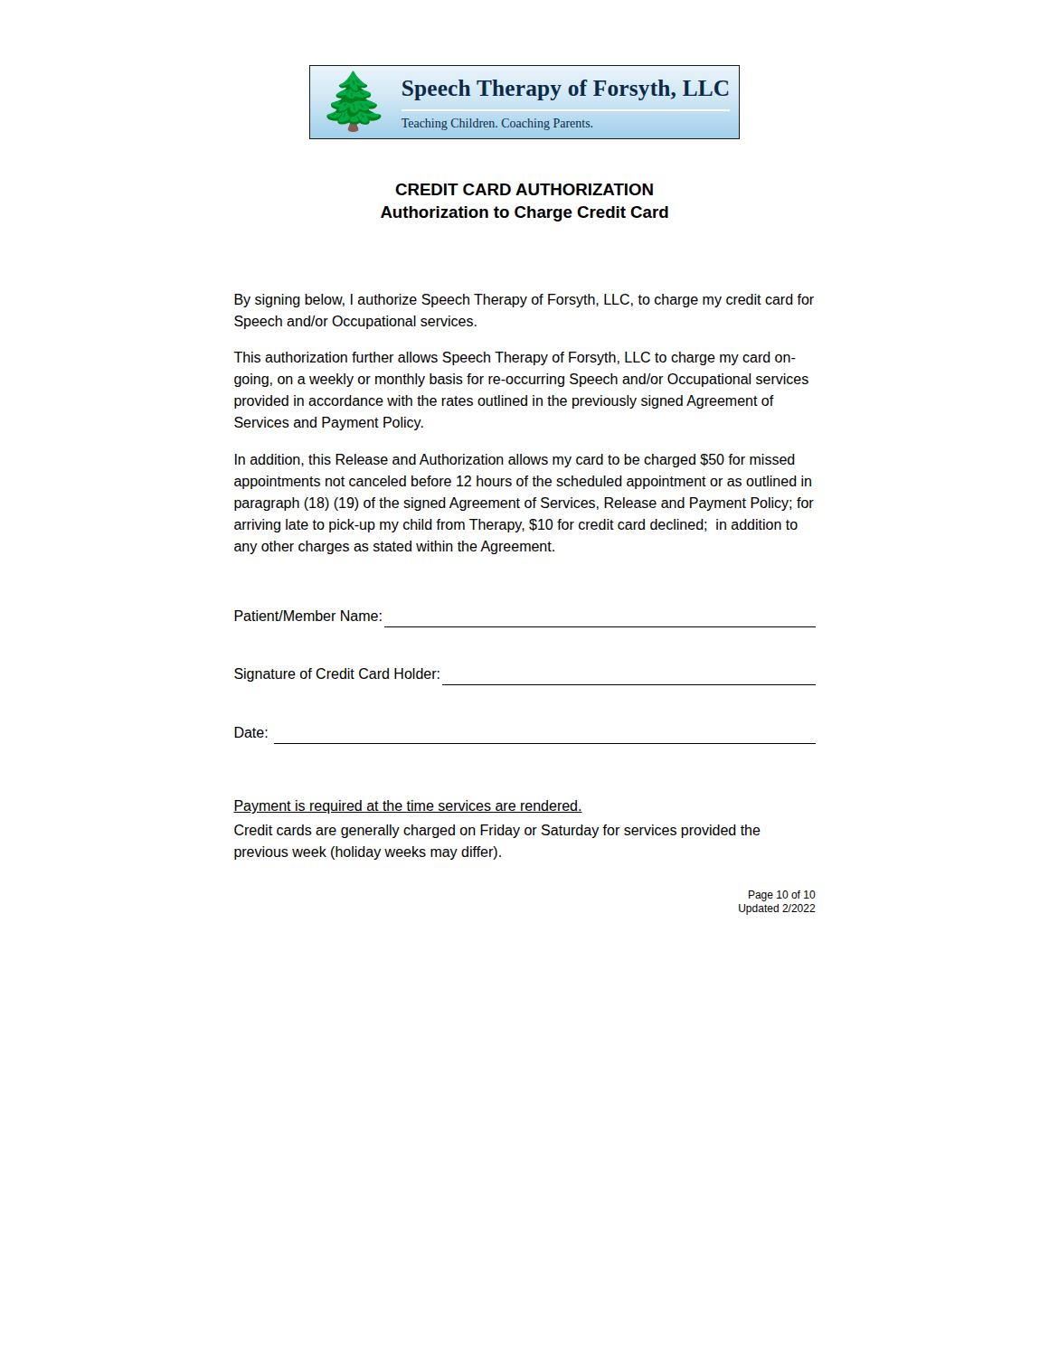🌲
Speech Therapy of Forsyth, LLC
Teaching Children. Coaching Parents.
CREDIT CARD AUTHORIZATION
Authorization to Charge Credit Card
By signing below, I authorize Speech Therapy of Forsyth, LLC, to charge my credit card for Speech and/or Occupational services.
This authorization further allows Speech Therapy of Forsyth, LLC to charge my card on-going, on a weekly or monthly basis for re-occurring Speech and/or Occupational services provided in accordance with the rates outlined in the previously signed Agreement of Services and Payment Policy.
In addition, this Release and Authorization allows my card to be charged $50 for missed appointments not canceled before 12 hours of the scheduled appointment or as outlined in paragraph (18) (19) of the signed Agreement of Services, Release and Payment Policy; for arriving late to pick-up my child from Therapy, $10 for credit card declined; in addition to any other charges as stated within the Agreement.
Patient/Member Name:
Signature of Credit Card Holder:
Date:
Payment is required at the time services are rendered.
Credit cards are generally charged on Friday or Saturday for services provided the previous week (holiday weeks may differ).
Page 10 of 10
Updated 2/2022